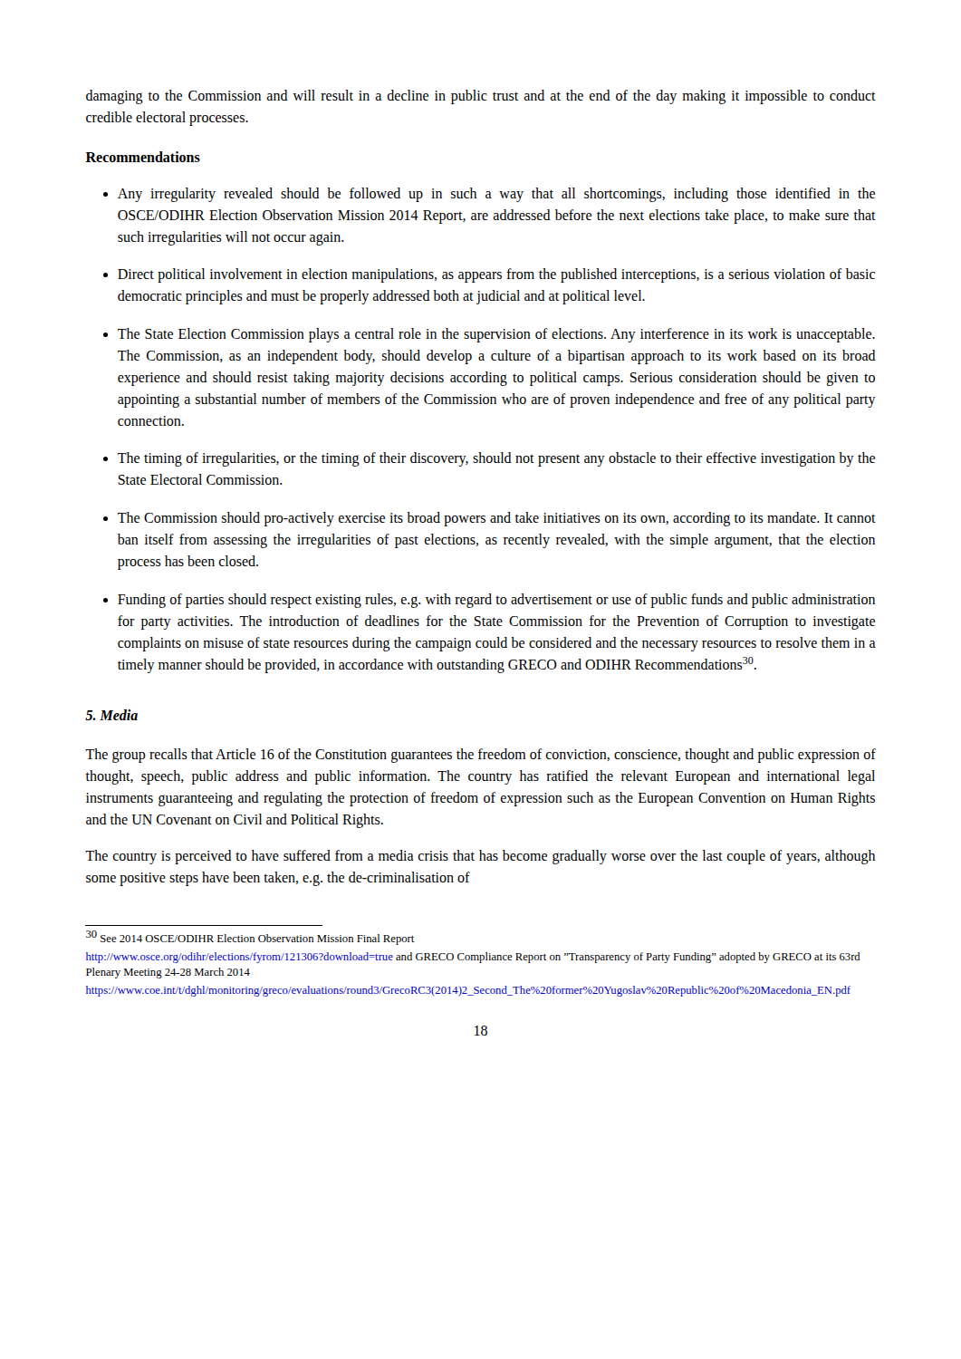damaging to the Commission and will result in a decline in public trust and at the end of the day making it impossible to conduct credible electoral processes.
Recommendations
Any irregularity revealed should be followed up in such a way that all shortcomings, including those identified in the OSCE/ODIHR Election Observation Mission 2014 Report, are addressed before the next elections take place, to make sure that such irregularities will not occur again.
Direct political involvement in election manipulations, as appears from the published interceptions, is a serious violation of basic democratic principles and must be properly addressed both at judicial and at political level.
The State Election Commission plays a central role in the supervision of elections. Any interference in its work is unacceptable. The Commission, as an independent body, should develop a culture of a bipartisan approach to its work based on its broad experience and should resist taking majority decisions according to political camps. Serious consideration should be given to appointing a substantial number of members of the Commission who are of proven independence and free of any political party connection.
The timing of irregularities, or the timing of their discovery, should not present any obstacle to their effective investigation by the State Electoral Commission.
The Commission should pro-actively exercise its broad powers and take initiatives on its own, according to its mandate. It cannot ban itself from assessing the irregularities of past elections, as recently revealed, with the simple argument, that the election process has been closed.
Funding of parties should respect existing rules, e.g. with regard to advertisement or use of public funds and public administration for party activities. The introduction of deadlines for the State Commission for the Prevention of Corruption to investigate complaints on misuse of state resources during the campaign could be considered and the necessary resources to resolve them in a timely manner should be provided, in accordance with outstanding GRECO and ODIHR Recommendations30.
5. Media
The group recalls that Article 16 of the Constitution guarantees the freedom of conviction, conscience, thought and public expression of thought, speech, public address and public information. The country has ratified the relevant European and international legal instruments guaranteeing and regulating the protection of freedom of expression such as the European Convention on Human Rights and the UN Covenant on Civil and Political Rights.
The country is perceived to have suffered from a media crisis that has become gradually worse over the last couple of years, although some positive steps have been taken, e.g. the de-criminalisation of
30 See 2014 OSCE/ODIHR Election Observation Mission Final Report
http://www.osce.org/odihr/elections/fyrom/121306?download=true and GRECO Compliance Report on ”Transparency of Party Funding” adopted by GRECO at its 63rd Plenary Meeting 24-28 March 2014
https://www.coe.int/t/dghl/monitoring/greco/evaluations/round3/GrecoRC3(2014)2_Second_The%20former%20Yugoslav%20Republic%20of%20Macedonia_EN.pdf
18